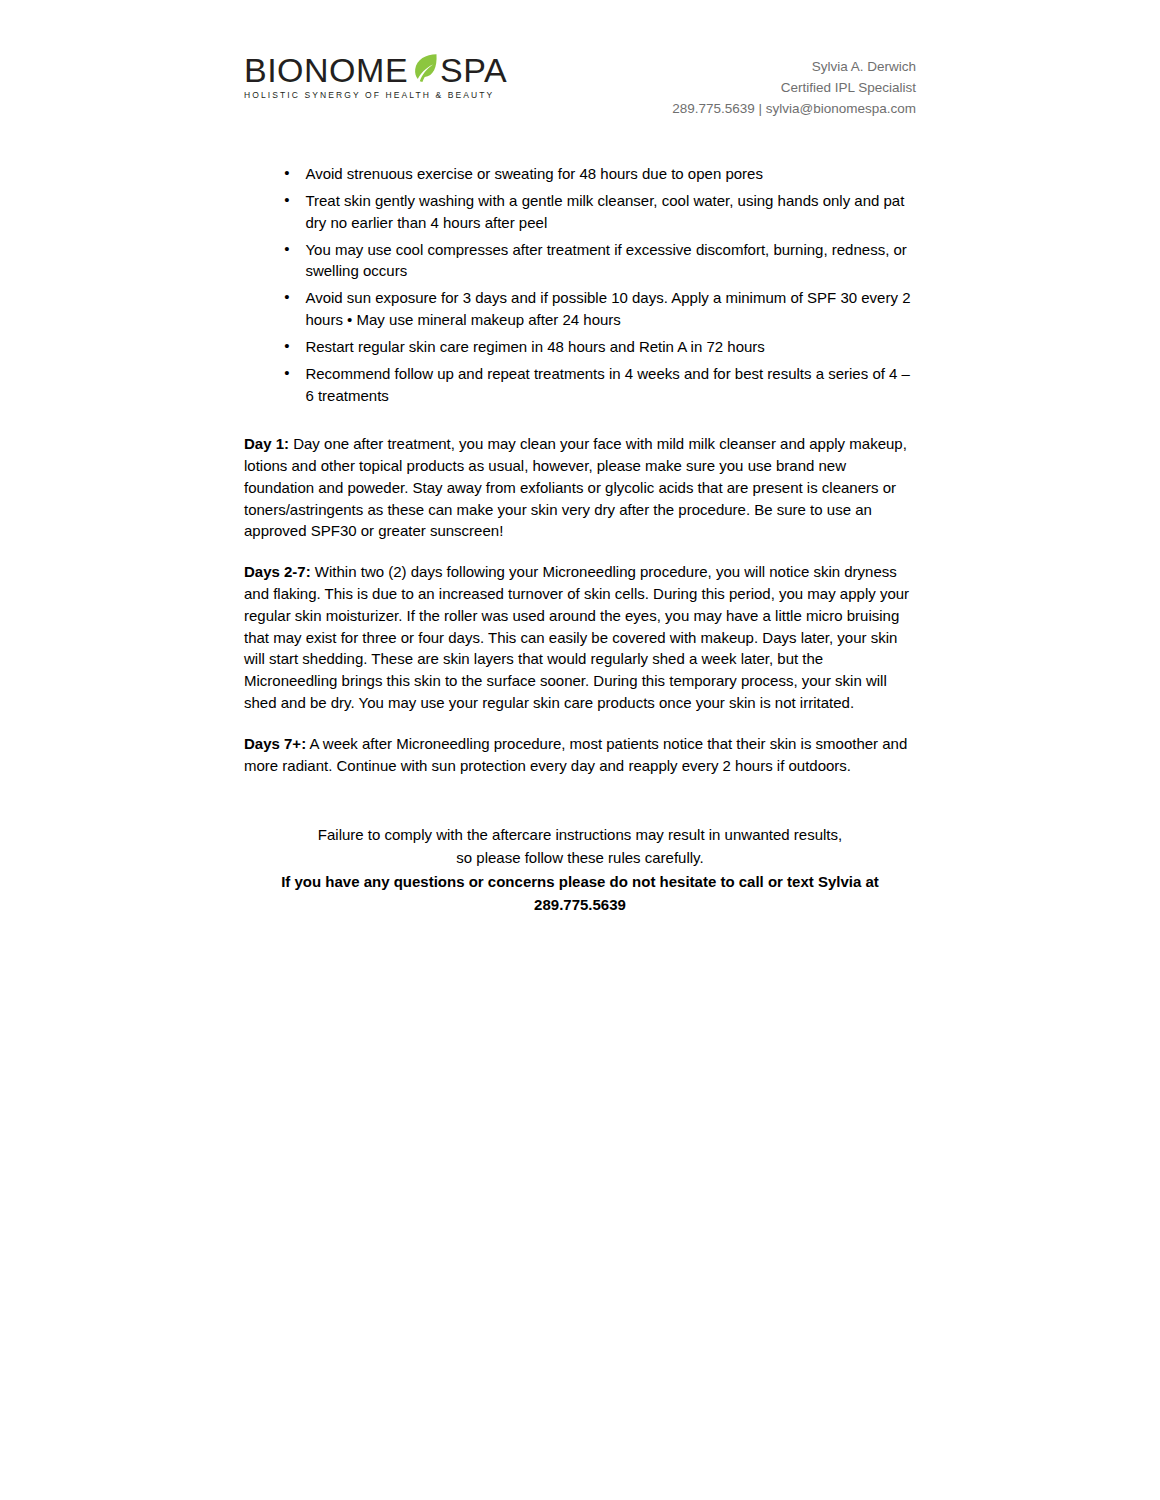BIONOME SPA
HOLISTIC SYNERGY OF HEALTH & BEAUTY
Sylvia A. Derwich
Certified IPL Specialist
289.775.5639 | sylvia@bionomespa.com
Avoid strenuous exercise or sweating for 48 hours due to open pores
Treat skin gently washing with a gentle milk cleanser, cool water, using hands only and pat dry no earlier than 4 hours after peel
You may use cool compresses after treatment if excessive discomfort, burning, redness, or swelling occurs
Avoid sun exposure for 3 days and if possible 10 days. Apply a minimum of SPF 30 every 2 hours • May use mineral makeup after 24 hours
Restart regular skin care regimen in 48 hours and Retin A in 72 hours
Recommend follow up and repeat treatments in 4 weeks and for best results a series of 4 – 6 treatments
Day 1: Day one after treatment, you may clean your face with mild milk cleanser and apply makeup, lotions and other topical products as usual, however, please make sure you use brand new foundation and poweder. Stay away from exfoliants or glycolic acids that are present is cleaners or toners/astringents as these can make your skin very dry after the procedure. Be sure to use an approved SPF30 or greater sunscreen!
Days 2-7: Within two (2) days following your Microneedling procedure, you will notice skin dryness and flaking. This is due to an increased turnover of skin cells. During this period, you may apply your regular skin moisturizer. If the roller was used around the eyes, you may have a little micro bruising that may exist for three or four days. This can easily be covered with makeup. Days later, your skin will start shedding. These are skin layers that would regularly shed a week later, but the Microneedling brings this skin to the surface sooner. During this temporary process, your skin will shed and be dry. You may use your regular skin care products once your skin is not irritated.
Days 7+: A week after Microneedling procedure, most patients notice that their skin is smoother and more radiant. Continue with sun protection every day and reapply every 2 hours if outdoors.
Failure to comply with the aftercare instructions may result in unwanted results, so please follow these rules carefully. If you have any questions or concerns please do not hesitate to call or text Sylvia at 289.775.5639